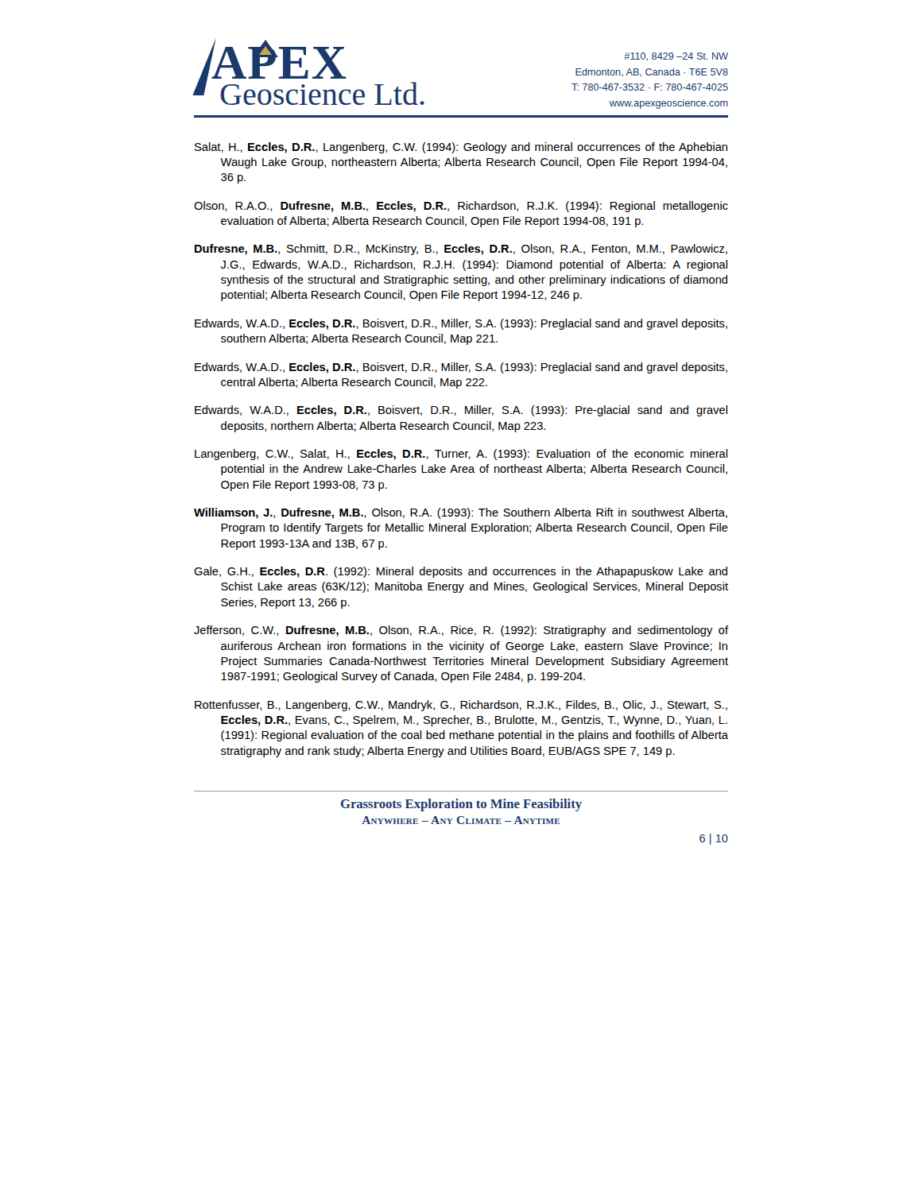APEX
Geoscience Ltd.
#110, 8429 –24 St. NW
Edmonton, AB, Canada · T6E 5V8
T: 780-467-3532 · F: 780-467-4025
www.apexgeoscience.com
Salat, H., Eccles, D.R., Langenberg, C.W. (1994): Geology and mineral occurrences of the Aphebian Waugh Lake Group, northeastern Alberta; Alberta Research Council, Open File Report 1994-04, 36 p.
Olson, R.A.O., Dufresne, M.B., Eccles, D.R., Richardson, R.J.K. (1994): Regional metallogenic evaluation of Alberta; Alberta Research Council, Open File Report 1994-08, 191 p.
Dufresne, M.B., Schmitt, D.R., McKinstry, B., Eccles, D.R., Olson, R.A., Fenton, M.M., Pawlowicz, J.G., Edwards, W.A.D., Richardson, R.J.H. (1994): Diamond potential of Alberta: A regional synthesis of the structural and Stratigraphic setting, and other preliminary indications of diamond potential; Alberta Research Council, Open File Report 1994-12, 246 p.
Edwards, W.A.D., Eccles, D.R., Boisvert, D.R., Miller, S.A. (1993): Preglacial sand and gravel deposits, southern Alberta; Alberta Research Council, Map 221.
Edwards, W.A.D., Eccles, D.R., Boisvert, D.R., Miller, S.A. (1993): Preglacial sand and gravel deposits, central Alberta; Alberta Research Council, Map 222.
Edwards, W.A.D., Eccles, D.R., Boisvert, D.R., Miller, S.A. (1993): Pre-glacial sand and gravel deposits, northern Alberta; Alberta Research Council, Map 223.
Langenberg, C.W., Salat, H., Eccles, D.R., Turner, A. (1993): Evaluation of the economic mineral potential in the Andrew Lake-Charles Lake Area of northeast Alberta; Alberta Research Council, Open File Report 1993-08, 73 p.
Williamson, J., Dufresne, M.B., Olson, R.A. (1993): The Southern Alberta Rift in southwest Alberta, Program to Identify Targets for Metallic Mineral Exploration; Alberta Research Council, Open File Report 1993-13A and 13B, 67 p.
Gale, G.H., Eccles, D.R. (1992): Mineral deposits and occurrences in the Athapapuskow Lake and Schist Lake areas (63K/12); Manitoba Energy and Mines, Geological Services, Mineral Deposit Series, Report 13, 266 p.
Jefferson, C.W., Dufresne, M.B., Olson, R.A., Rice, R. (1992): Stratigraphy and sedimentology of auriferous Archean iron formations in the vicinity of George Lake, eastern Slave Province; In Project Summaries Canada-Northwest Territories Mineral Development Subsidiary Agreement 1987-1991; Geological Survey of Canada, Open File 2484, p. 199-204.
Rottenfusser, B., Langenberg, C.W., Mandryk, G., Richardson, R.J.K., Fildes, B., Olic, J., Stewart, S., Eccles, D.R., Evans, C., Spelrem, M., Sprecher, B., Brulotte, M., Gentzis, T., Wynne, D., Yuan, L. (1991): Regional evaluation of the coal bed methane potential in the plains and foothills of Alberta stratigraphy and rank study; Alberta Energy and Utilities Board, EUB/AGS SPE 7, 149 p.
Grassroots Exploration to Mine Feasibility
Anywhere – Any Climate – Anytime
6 | 10